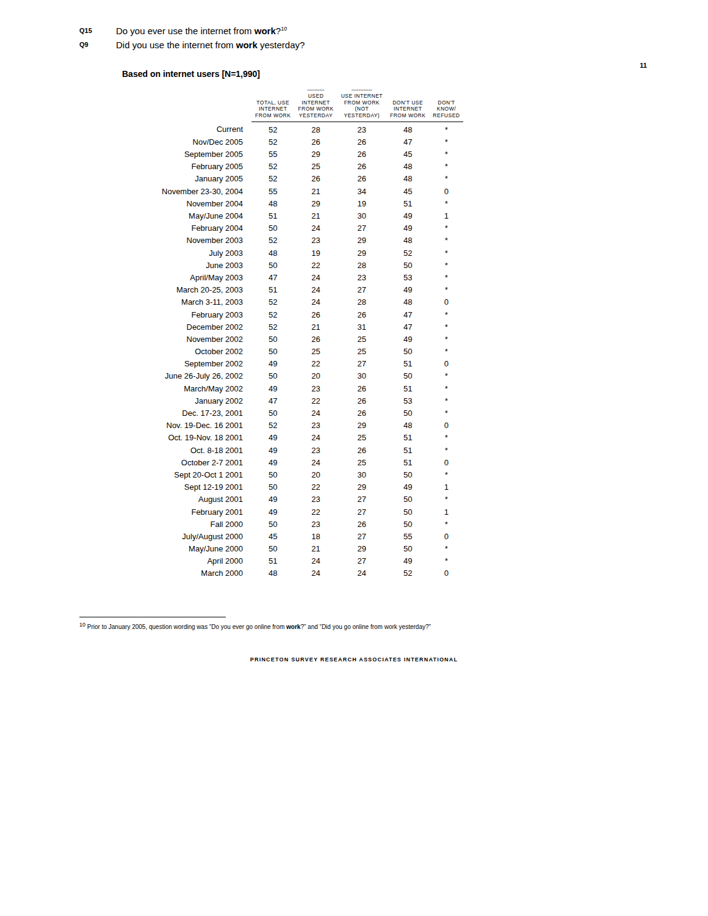11
Q15
Do you ever use the internet from work?10
Q9
Did you use the internet from work yesterday?
Based on internet users [N=1,990]
| | TOTAL, USE INTERNET FROM WORK | ---------- USED INTERNET FROM WORK YESTERDAY | ------------ USE INTERNET FROM WORK (NOT YESTERDAY) | DON'T USE INTERNET FROM WORK | DON'T KNOW/ REFUSED |
| --- | --- | --- | --- | --- | --- |
| Current | 52 | 28 | 23 | 48 | * |
| Nov/Dec 2005 | 52 | 26 | 26 | 47 | * |
| September 2005 | 55 | 29 | 26 | 45 | * |
| February 2005 | 52 | 25 | 26 | 48 | * |
| January 2005 | 52 | 26 | 26 | 48 | * |
| November 23-30, 2004 | 55 | 21 | 34 | 45 | 0 |
| November 2004 | 48 | 29 | 19 | 51 | * |
| May/June 2004 | 51 | 21 | 30 | 49 | 1 |
| February 2004 | 50 | 24 | 27 | 49 | * |
| November 2003 | 52 | 23 | 29 | 48 | * |
| July 2003 | 48 | 19 | 29 | 52 | * |
| June 2003 | 50 | 22 | 28 | 50 | * |
| April/May 2003 | 47 | 24 | 23 | 53 | * |
| March 20-25, 2003 | 51 | 24 | 27 | 49 | * |
| March 3-11, 2003 | 52 | 24 | 28 | 48 | 0 |
| February 2003 | 52 | 26 | 26 | 47 | * |
| December 2002 | 52 | 21 | 31 | 47 | * |
| November 2002 | 50 | 26 | 25 | 49 | * |
| October 2002 | 50 | 25 | 25 | 50 | * |
| September 2002 | 49 | 22 | 27 | 51 | 0 |
| June 26-July 26, 2002 | 50 | 20 | 30 | 50 | * |
| March/May 2002 | 49 | 23 | 26 | 51 | * |
| January 2002 | 47 | 22 | 26 | 53 | * |
| Dec. 17-23, 2001 | 50 | 24 | 26 | 50 | * |
| Nov. 19-Dec. 16 2001 | 52 | 23 | 29 | 48 | 0 |
| Oct. 19-Nov. 18 2001 | 49 | 24 | 25 | 51 | * |
| Oct. 8-18 2001 | 49 | 23 | 26 | 51 | * |
| October 2-7 2001 | 49 | 24 | 25 | 51 | 0 |
| Sept 20-Oct 1 2001 | 50 | 20 | 30 | 50 | * |
| Sept 12-19 2001 | 50 | 22 | 29 | 49 | 1 |
| August 2001 | 49 | 23 | 27 | 50 | * |
| February 2001 | 49 | 22 | 27 | 50 | 1 |
| Fall 2000 | 50 | 23 | 26 | 50 | * |
| July/August 2000 | 45 | 18 | 27 | 55 | 0 |
| May/June 2000 | 50 | 21 | 29 | 50 | * |
| April 2000 | 51 | 24 | 27 | 49 | * |
| March 2000 | 48 | 24 | 24 | 52 | 0 |
10 Prior to January 2005, question wording was “Do you ever go online from work?” and “Did you go online from work yesterday?”
PRINCETON SURVEY RESEARCH ASSOCIATES INTERNATIONAL